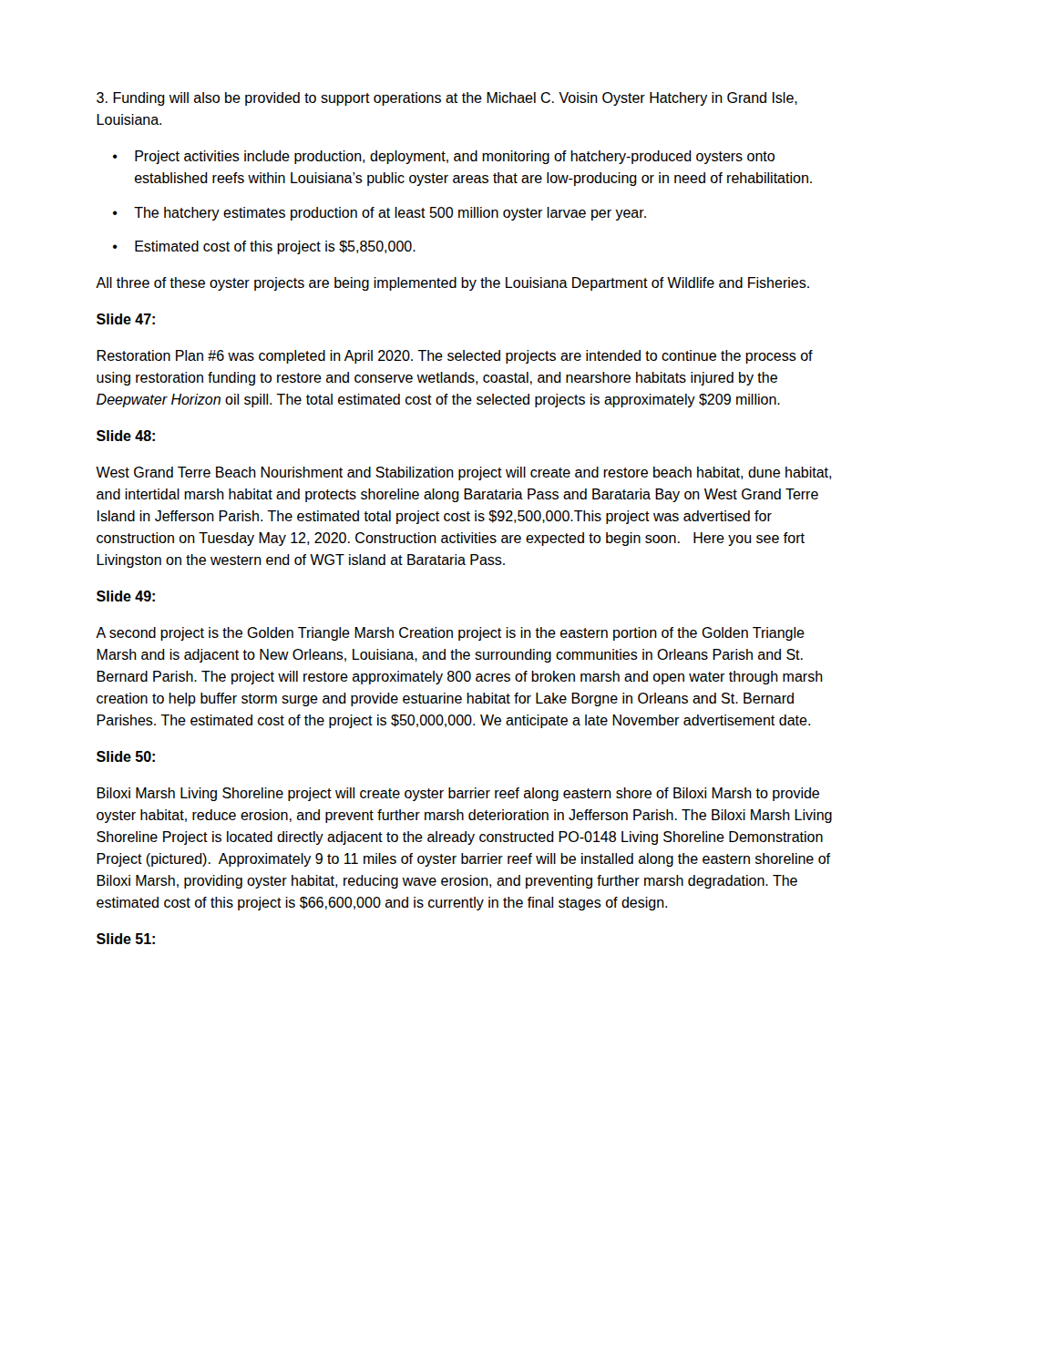3. Funding will also be provided to support operations at the Michael C. Voisin Oyster Hatchery in Grand Isle, Louisiana.
Project activities include production, deployment, and monitoring of hatchery-produced oysters onto established reefs within Louisiana’s public oyster areas that are low-producing or in need of rehabilitation.
The hatchery estimates production of at least 500 million oyster larvae per year.
Estimated cost of this project is $5,850,000.
All three of these oyster projects are being implemented by the Louisiana Department of Wildlife and Fisheries.
Slide 47:
Restoration Plan #6 was completed in April 2020. The selected projects are intended to continue the process of using restoration funding to restore and conserve wetlands, coastal, and nearshore habitats injured by the Deepwater Horizon oil spill. The total estimated cost of the selected projects is approximately $209 million.
Slide 48:
West Grand Terre Beach Nourishment and Stabilization project will create and restore beach habitat, dune habitat, and intertidal marsh habitat and protects shoreline along Barataria Pass and Barataria Bay on West Grand Terre Island in Jefferson Parish. The estimated total project cost is $92,500,000.This project was advertised for construction on Tuesday May 12, 2020. Construction activities are expected to begin soon. Here you see fort Livingston on the western end of WGT island at Barataria Pass.
Slide 49:
A second project is the Golden Triangle Marsh Creation project is in the eastern portion of the Golden Triangle Marsh and is adjacent to New Orleans, Louisiana, and the surrounding communities in Orleans Parish and St. Bernard Parish. The project will restore approximately 800 acres of broken marsh and open water through marsh creation to help buffer storm surge and provide estuarine habitat for Lake Borgne in Orleans and St. Bernard Parishes. The estimated cost of the project is $50,000,000. We anticipate a late November advertisement date.
Slide 50:
Biloxi Marsh Living Shoreline project will create oyster barrier reef along eastern shore of Biloxi Marsh to provide oyster habitat, reduce erosion, and prevent further marsh deterioration in Jefferson Parish. The Biloxi Marsh Living Shoreline Project is located directly adjacent to the already constructed PO-0148 Living Shoreline Demonstration Project (pictured). Approximately 9 to 11 miles of oyster barrier reef will be installed along the eastern shoreline of Biloxi Marsh, providing oyster habitat, reducing wave erosion, and preventing further marsh degradation. The estimated cost of this project is $66,600,000 and is currently in the final stages of design.
Slide 51: